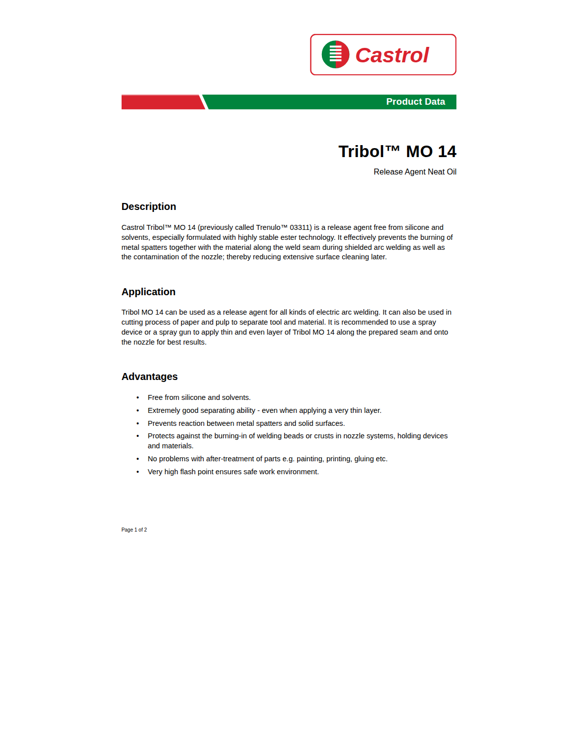Castrol
Product Data
Tribol™ MO 14
Release Agent Neat Oil
Description
Castrol Tribol™ MO 14 (previously called Trenulo™ 03311) is a release agent free from silicone and solvents, especially formulated with highly stable ester technology. It effectively prevents the burning of metal spatters together with the material along the weld seam during shielded arc welding as well as the contamination of the nozzle; thereby reducing extensive surface cleaning later.
Application
Tribol MO 14 can be used as a release agent for all kinds of electric arc welding. It can also be used in cutting process of paper and pulp to separate tool and material. It is recommended to use a spray device or a spray gun to apply thin and even layer of Tribol MO 14 along the prepared seam and onto the nozzle for best results.
Advantages
Free from silicone and solvents.
Extremely good separating ability - even when applying a very thin layer.
Prevents reaction between metal spatters and solid surfaces.
Protects against the burning-in of welding beads or crusts in nozzle systems, holding devices and materials.
No problems with after-treatment of parts e.g. painting, printing, gluing etc.
Very high flash point ensures safe work environment.
Page 1 of 2